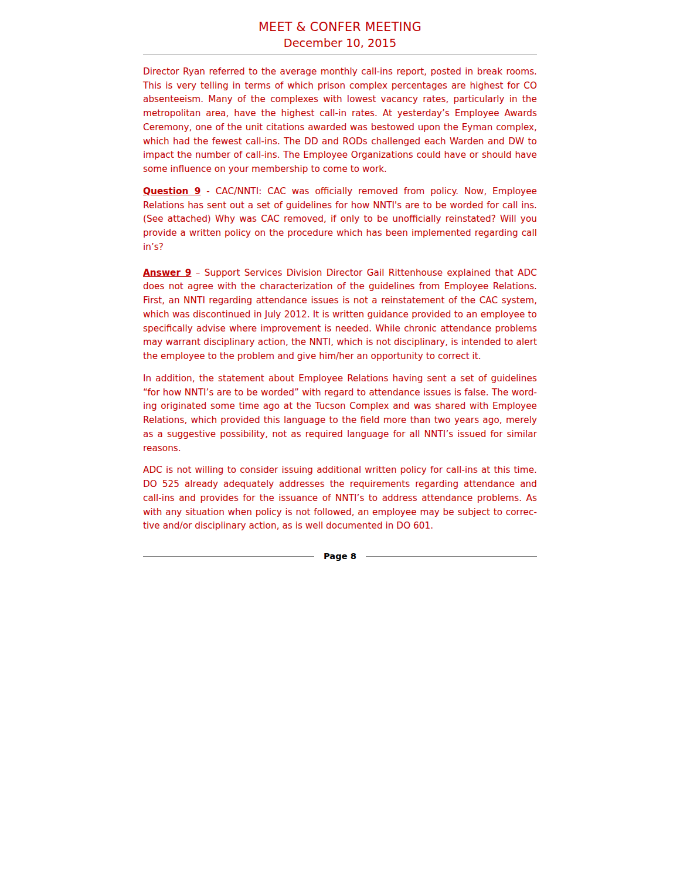MEET & CONFER MEETING
December 10, 2015
Director Ryan referred to the average monthly call-ins report, posted in break rooms. This is very telling in terms of which prison complex percentages are highest for CO absenteeism. Many of the complexes with lowest vacancy rates, particularly in the metropolitan area, have the highest call-in rates. At yesterday’s Employee Awards Ceremony, one of the unit citations awarded was bestowed upon the Eyman complex, which had the fewest call-ins. The DD and RODs challenged each Warden and DW to impact the number of call-ins. The Employee Organizations could have or should have some influence on your membership to come to work.
Question 9 - CAC/NNTI: CAC was officially removed from policy. Now, Employee Relations has sent out a set of guidelines for how NNTI's are to be worded for call ins. (See attached) Why was CAC removed, if only to be unofficially reinstated? Will you provide a written policy on the procedure which has been implemented regarding call in’s?
Answer 9 – Support Services Division Director Gail Rittenhouse explained that ADC does not agree with the characterization of the guidelines from Employee Relations. First, an NNTI regarding attendance issues is not a reinstatement of the CAC system, which was discontinued in July 2012. It is written guidance provided to an employee to specifically advise where improvement is needed. While chronic attendance problems may warrant disciplinary action, the NNTI, which is not disciplinary, is intended to alert the employee to the problem and give him/her an opportunity to correct it.
In addition, the statement about Employee Relations having sent a set of guidelines “for how NNTI’s are to be worded” with regard to attendance issues is false. The wording originated some time ago at the Tucson Complex and was shared with Employee Relations, which provided this language to the field more than two years ago, merely as a suggestive possibility, not as required language for all NNTI’s issued for similar reasons.
ADC is not willing to consider issuing additional written policy for call-ins at this time. DO 525 already adequately addresses the requirements regarding attendance and call-ins and provides for the issuance of NNTI’s to address attendance problems. As with any situation when policy is not followed, an employee may be subject to corrective and/or disciplinary action, as is well documented in DO 601.
Page 8